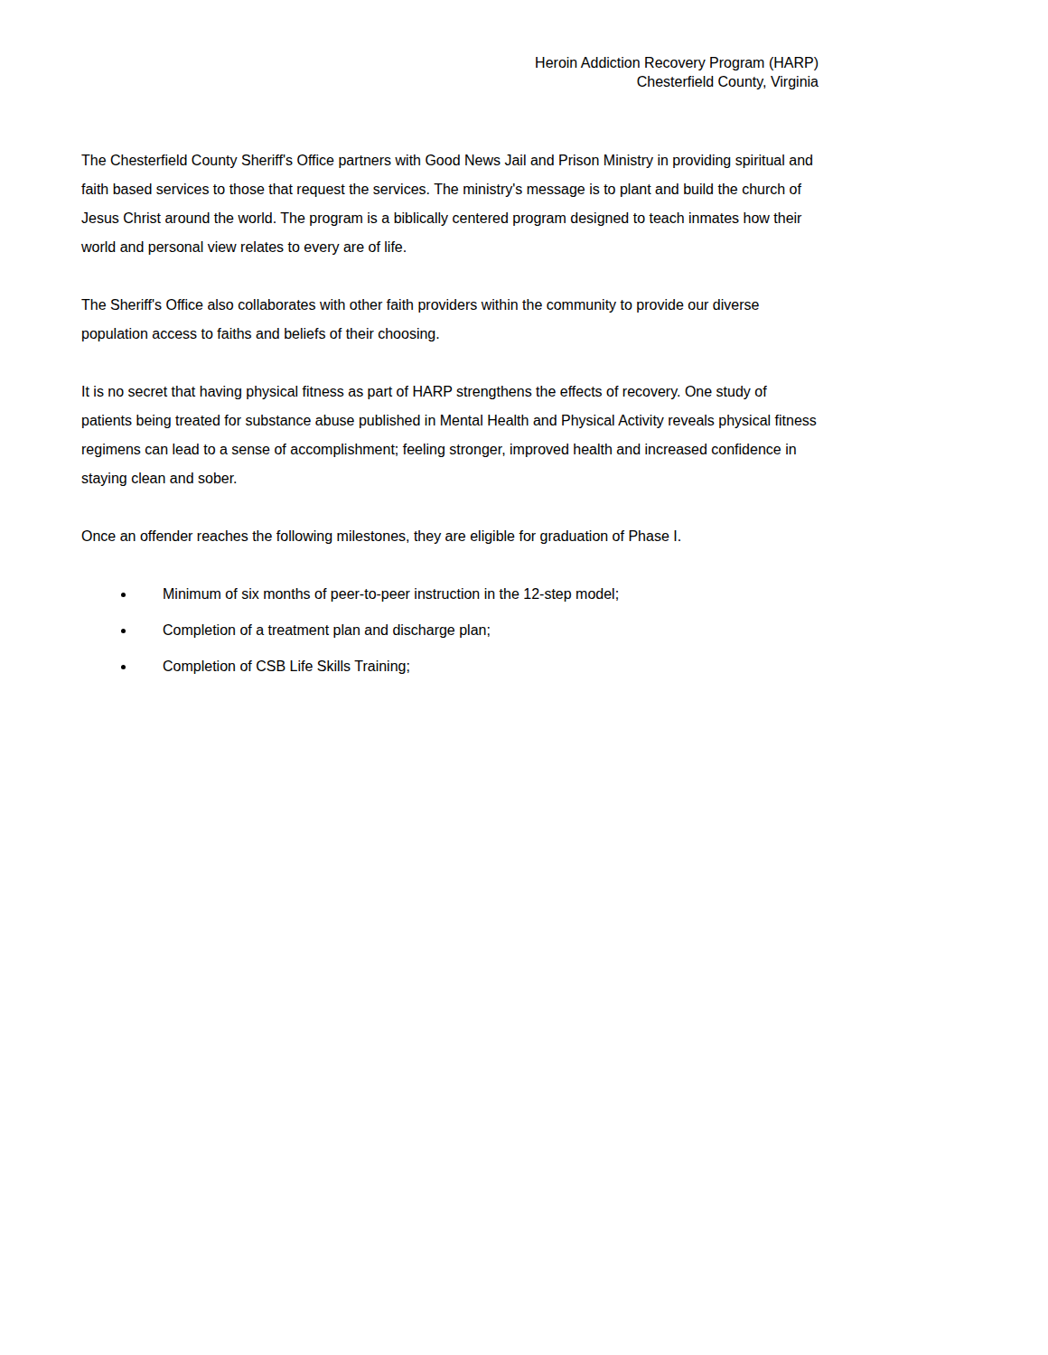Heroin Addiction Recovery Program (HARP) Chesterfield County, Virginia
The Chesterfield County Sheriff's Office partners with Good News Jail and Prison Ministry in providing spiritual and faith based services to those that request the services. The ministry's message is to plant and build the church of Jesus Christ around the world. The program is a biblically centered program designed to teach inmates how their world and personal view relates to every are of life.
The Sheriff's Office also collaborates with other faith providers within the community to provide our diverse population access to faiths and beliefs of their choosing.
It is no secret that having physical fitness as part of HARP strengthens the effects of recovery. One study of patients being treated for substance abuse published in Mental Health and Physical Activity reveals physical fitness regimens can lead to a sense of accomplishment; feeling stronger, improved health and increased confidence in staying clean and sober.
Once an offender reaches the following milestones, they are eligible for graduation of Phase I.
Minimum of six months of peer-to-peer instruction in the 12-step model;
Completion of a treatment plan and discharge plan;
Completion of CSB Life Skills Training;